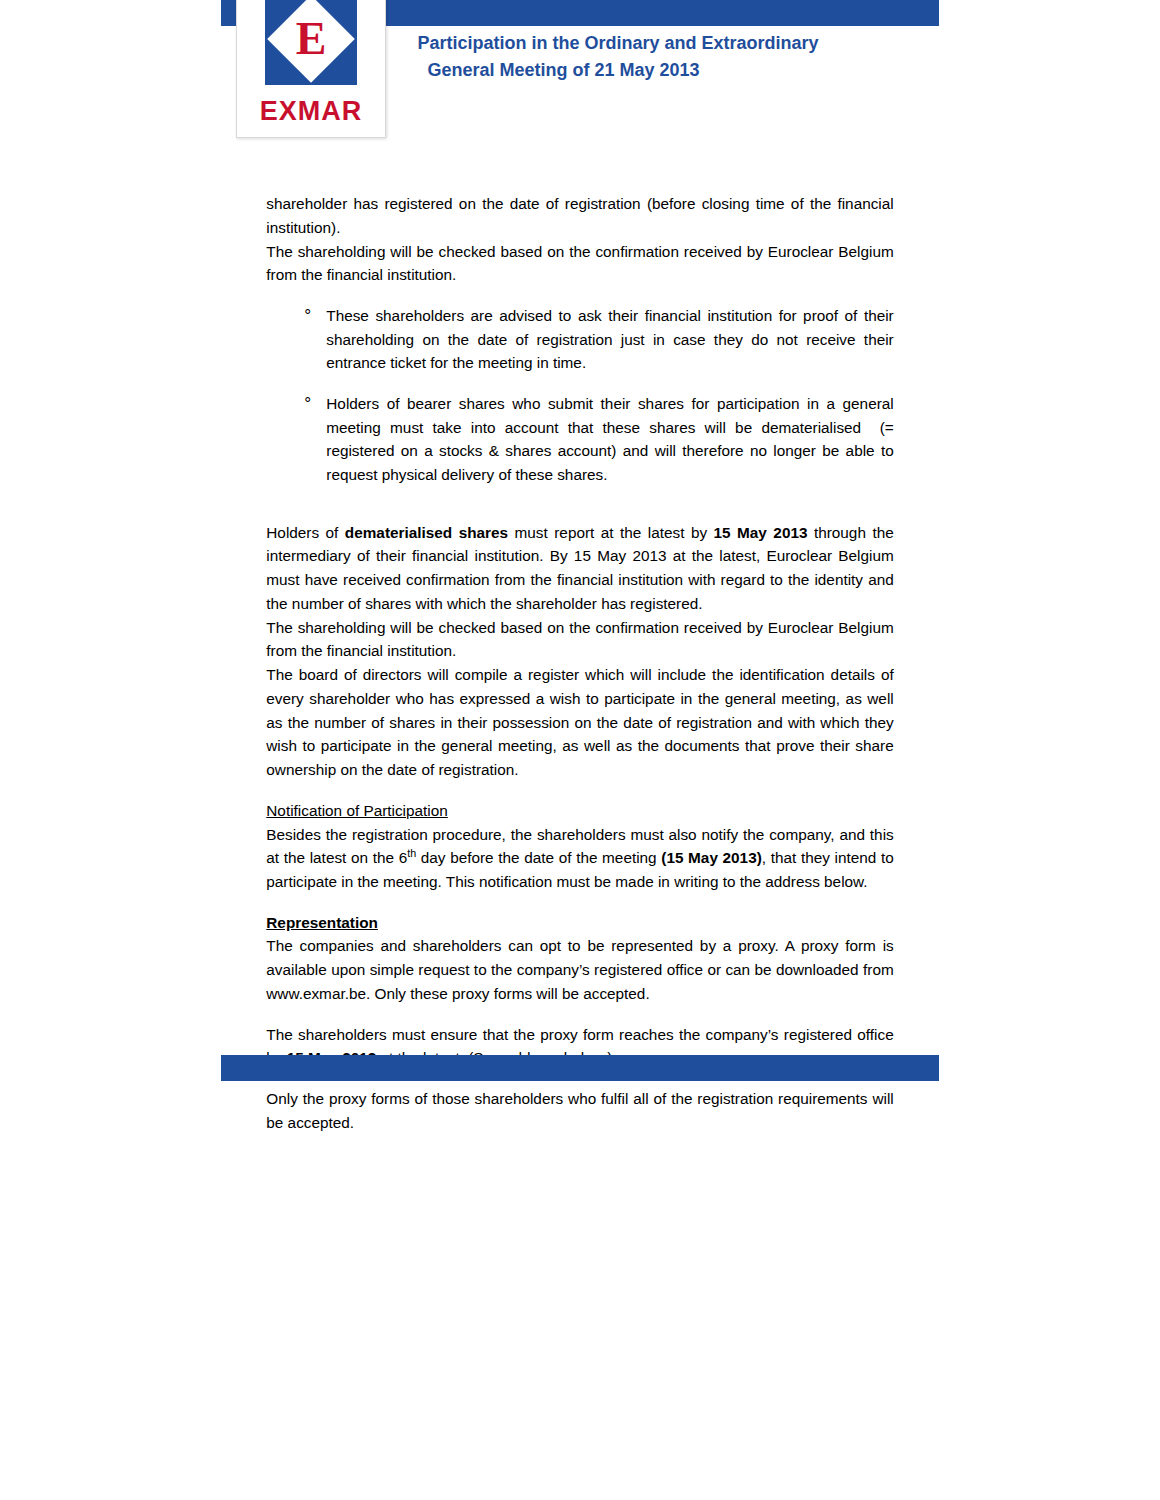E
EXMAR
Participation in the Ordinary and Extraordinary General Meeting of 21 May 2013
shareholder has registered on the date of registration (before closing time of the financial institution).
The shareholding will be checked based on the confirmation received by Euroclear Belgium from the financial institution.
These shareholders are advised to ask their financial institution for proof of their shareholding on the date of registration just in case they do not receive their entrance ticket for the meeting in time.
Holders of bearer shares who submit their shares for participation in a general meeting must take into account that these shares will be dematerialised (= registered on a stocks & shares account) and will therefore no longer be able to request physical delivery of these shares.
Holders of dematerialised shares must report at the latest by 15 May 2013 through the intermediary of their financial institution. By 15 May 2013 at the latest, Euroclear Belgium must have received confirmation from the financial institution with regard to the identity and the number of shares with which the shareholder has registered.
The shareholding will be checked based on the confirmation received by Euroclear Belgium from the financial institution.
The board of directors will compile a register which will include the identification details of every shareholder who has expressed a wish to participate in the general meeting, as well as the number of shares in their possession on the date of registration and with which they wish to participate in the general meeting, as well as the documents that prove their share ownership on the date of registration.
Notification of Participation
Besides the registration procedure, the shareholders must also notify the company, and this at the latest on the 6th day before the date of the meeting (15 May 2013), that they intend to participate in the meeting. This notification must be made in writing to the address below.
Representation
The companies and shareholders can opt to be represented by a proxy. A proxy form is available upon simple request to the company’s registered office or can be downloaded from www.exmar.be. Only these proxy forms will be accepted.
The shareholders must ensure that the proxy form reaches the company’s registered office by 15 May 2013 at the latest. (See address below.)
Only the proxy forms of those shareholders who fulfil all of the registration requirements will be accepted.